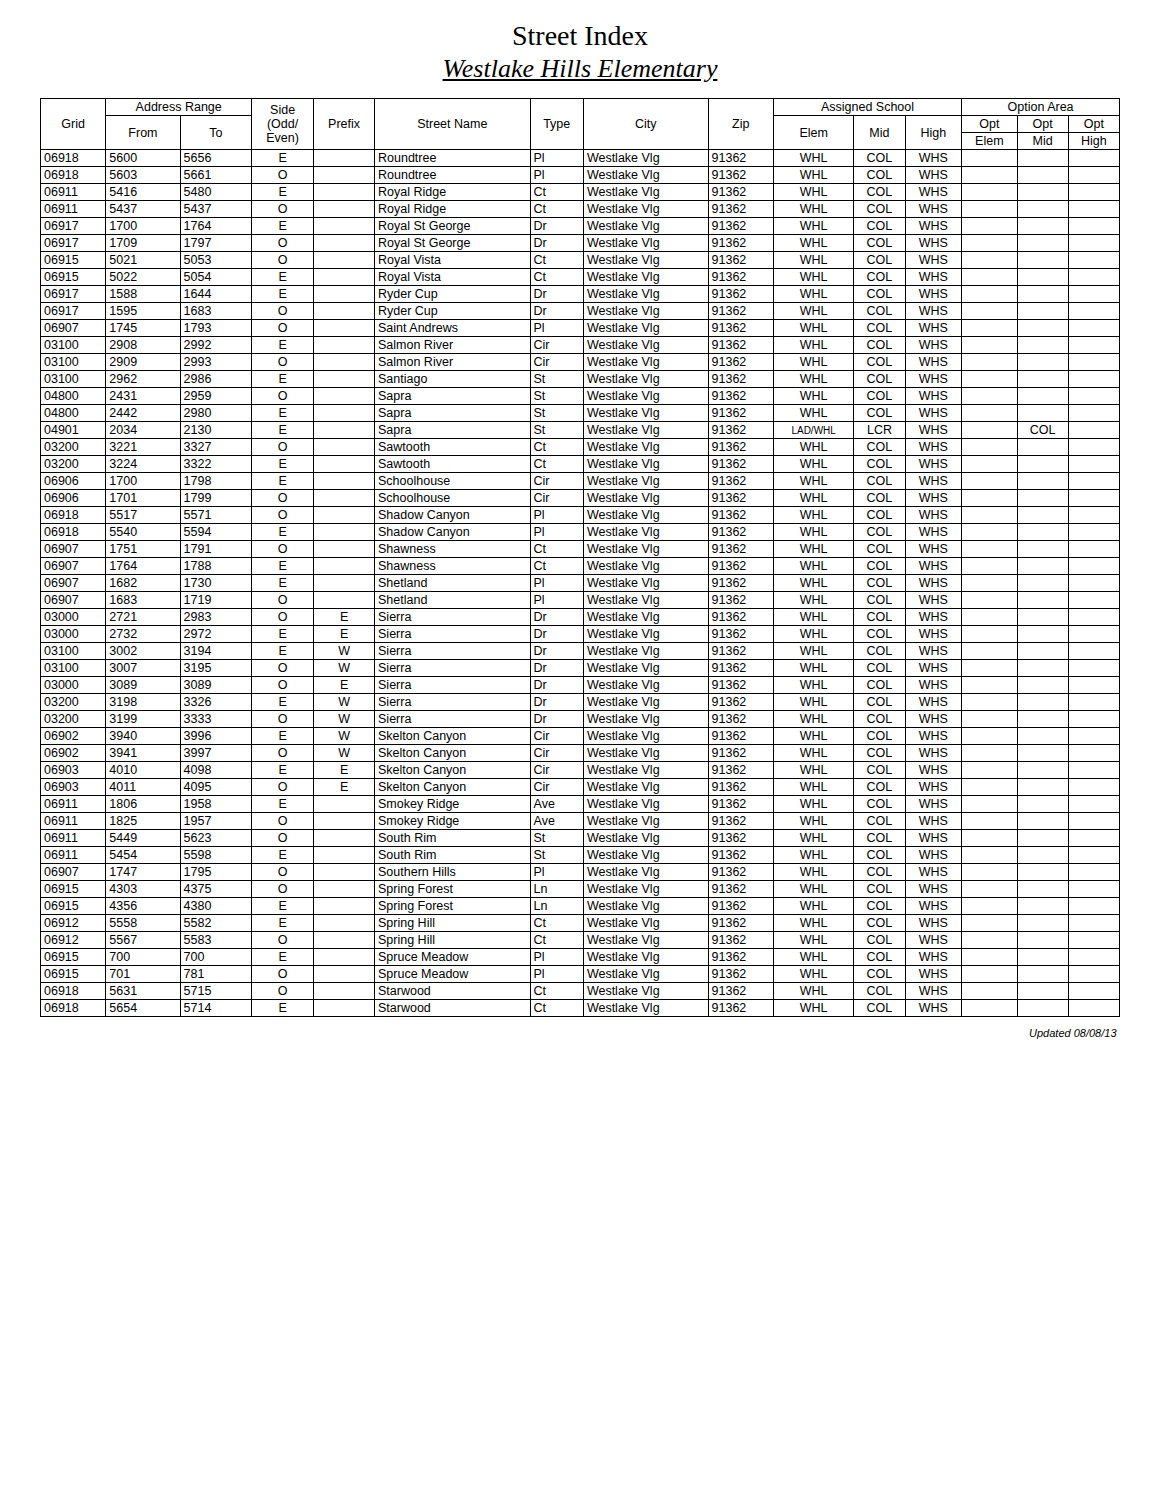Street Index
Westlake Hills Elementary
| Grid | Address Range | Side (Odd/ Even) | Prefix | Street Name | Type | City | Zip | Assigned School | Option Area |
| --- | --- | --- | --- | --- | --- | --- | --- | --- | --- |
| From | To | Elem | Mid | High | Opt | Opt | Opt |
| Elem | Mid | High |
| 06918 | 5600 | 5656 | E | | Roundtree | Pl | Westlake Vlg | 91362 | WHL | COL | WHS | | | |
| 06918 | 5603 | 5661 | O | | Roundtree | Pl | Westlake Vlg | 91362 | WHL | COL | WHS | | | |
| 06911 | 5416 | 5480 | E | | Royal Ridge | Ct | Westlake Vlg | 91362 | WHL | COL | WHS | | | |
| 06911 | 5437 | 5437 | O | | Royal Ridge | Ct | Westlake Vlg | 91362 | WHL | COL | WHS | | | |
| 06917 | 1700 | 1764 | E | | Royal St George | Dr | Westlake Vlg | 91362 | WHL | COL | WHS | | | |
| 06917 | 1709 | 1797 | O | | Royal St George | Dr | Westlake Vlg | 91362 | WHL | COL | WHS | | | |
| 06915 | 5021 | 5053 | O | | Royal Vista | Ct | Westlake Vlg | 91362 | WHL | COL | WHS | | | |
| 06915 | 5022 | 5054 | E | | Royal Vista | Ct | Westlake Vlg | 91362 | WHL | COL | WHS | | | |
| 06917 | 1588 | 1644 | E | | Ryder Cup | Dr | Westlake Vlg | 91362 | WHL | COL | WHS | | | |
| 06917 | 1595 | 1683 | O | | Ryder Cup | Dr | Westlake Vlg | 91362 | WHL | COL | WHS | | | |
| 06907 | 1745 | 1793 | O | | Saint Andrews | Pl | Westlake Vlg | 91362 | WHL | COL | WHS | | | |
| 03100 | 2908 | 2992 | E | | Salmon River | Cir | Westlake Vlg | 91362 | WHL | COL | WHS | | | |
| 03100 | 2909 | 2993 | O | | Salmon River | Cir | Westlake Vlg | 91362 | WHL | COL | WHS | | | |
| 03100 | 2962 | 2986 | E | | Santiago | St | Westlake Vlg | 91362 | WHL | COL | WHS | | | |
| 04800 | 2431 | 2959 | O | | Sapra | St | Westlake Vlg | 91362 | WHL | COL | WHS | | | |
| 04800 | 2442 | 2980 | E | | Sapra | St | Westlake Vlg | 91362 | WHL | COL | WHS | | | |
| 04901 | 2034 | 2130 | E | | Sapra | St | Westlake Vlg | 91362 | LAD/WHL | LCR | WHS | | COL | |
| 03200 | 3221 | 3327 | O | | Sawtooth | Ct | Westlake Vlg | 91362 | WHL | COL | WHS | | | |
| 03200 | 3224 | 3322 | E | | Sawtooth | Ct | Westlake Vlg | 91362 | WHL | COL | WHS | | | |
| 06906 | 1700 | 1798 | E | | Schoolhouse | Cir | Westlake Vlg | 91362 | WHL | COL | WHS | | | |
| 06906 | 1701 | 1799 | O | | Schoolhouse | Cir | Westlake Vlg | 91362 | WHL | COL | WHS | | | |
| 06918 | 5517 | 5571 | O | | Shadow Canyon | Pl | Westlake Vlg | 91362 | WHL | COL | WHS | | | |
| 06918 | 5540 | 5594 | E | | Shadow Canyon | Pl | Westlake Vlg | 91362 | WHL | COL | WHS | | | |
| 06907 | 1751 | 1791 | O | | Shawness | Ct | Westlake Vlg | 91362 | WHL | COL | WHS | | | |
| 06907 | 1764 | 1788 | E | | Shawness | Ct | Westlake Vlg | 91362 | WHL | COL | WHS | | | |
| 06907 | 1682 | 1730 | E | | Shetland | Pl | Westlake Vlg | 91362 | WHL | COL | WHS | | | |
| 06907 | 1683 | 1719 | O | | Shetland | Pl | Westlake Vlg | 91362 | WHL | COL | WHS | | | |
| 03000 | 2721 | 2983 | O | E | Sierra | Dr | Westlake Vlg | 91362 | WHL | COL | WHS | | | |
| 03000 | 2732 | 2972 | E | E | Sierra | Dr | Westlake Vlg | 91362 | WHL | COL | WHS | | | |
| 03100 | 3002 | 3194 | E | W | Sierra | Dr | Westlake Vlg | 91362 | WHL | COL | WHS | | | |
| 03100 | 3007 | 3195 | O | W | Sierra | Dr | Westlake Vlg | 91362 | WHL | COL | WHS | | | |
| 03000 | 3089 | 3089 | O | E | Sierra | Dr | Westlake Vlg | 91362 | WHL | COL | WHS | | | |
| 03200 | 3198 | 3326 | E | W | Sierra | Dr | Westlake Vlg | 91362 | WHL | COL | WHS | | | |
| 03200 | 3199 | 3333 | O | W | Sierra | Dr | Westlake Vlg | 91362 | WHL | COL | WHS | | | |
| 06902 | 3940 | 3996 | E | W | Skelton Canyon | Cir | Westlake Vlg | 91362 | WHL | COL | WHS | | | |
| 06902 | 3941 | 3997 | O | W | Skelton Canyon | Cir | Westlake Vlg | 91362 | WHL | COL | WHS | | | |
| 06903 | 4010 | 4098 | E | E | Skelton Canyon | Cir | Westlake Vlg | 91362 | WHL | COL | WHS | | | |
| 06903 | 4011 | 4095 | O | E | Skelton Canyon | Cir | Westlake Vlg | 91362 | WHL | COL | WHS | | | |
| 06911 | 1806 | 1958 | E | | Smokey Ridge | Ave | Westlake Vlg | 91362 | WHL | COL | WHS | | | |
| 06911 | 1825 | 1957 | O | | Smokey Ridge | Ave | Westlake Vlg | 91362 | WHL | COL | WHS | | | |
| 06911 | 5449 | 5623 | O | | South Rim | St | Westlake Vlg | 91362 | WHL | COL | WHS | | | |
| 06911 | 5454 | 5598 | E | | South Rim | St | Westlake Vlg | 91362 | WHL | COL | WHS | | | |
| 06907 | 1747 | 1795 | O | | Southern Hills | Pl | Westlake Vlg | 91362 | WHL | COL | WHS | | | |
| 06915 | 4303 | 4375 | O | | Spring Forest | Ln | Westlake Vlg | 91362 | WHL | COL | WHS | | | |
| 06915 | 4356 | 4380 | E | | Spring Forest | Ln | Westlake Vlg | 91362 | WHL | COL | WHS | | | |
| 06912 | 5558 | 5582 | E | | Spring Hill | Ct | Westlake Vlg | 91362 | WHL | COL | WHS | | | |
| 06912 | 5567 | 5583 | O | | Spring Hill | Ct | Westlake Vlg | 91362 | WHL | COL | WHS | | | |
| 06915 | 700 | 700 | E | | Spruce Meadow | Pl | Westlake Vlg | 91362 | WHL | COL | WHS | | | |
| 06915 | 701 | 781 | O | | Spruce Meadow | Pl | Westlake Vlg | 91362 | WHL | COL | WHS | | | |
| 06918 | 5631 | 5715 | O | | Starwood | Ct | Westlake Vlg | 91362 | WHL | COL | WHS | | | |
| 06918 | 5654 | 5714 | E | | Starwood | Ct | Westlake Vlg | 91362 | WHL | COL | WHS | | | |
| Updated 08/08/13 |